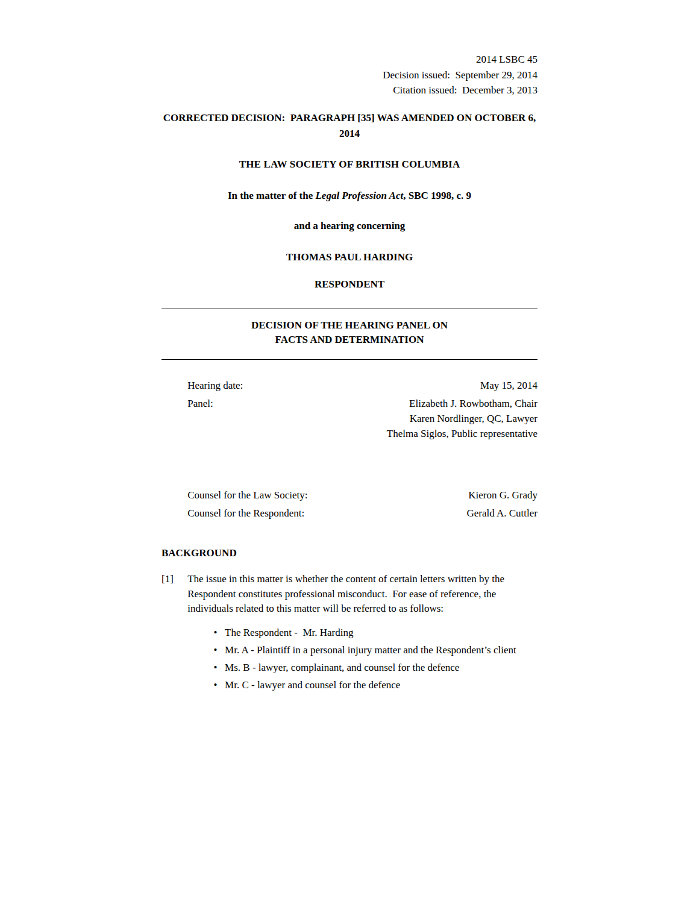2014 LSBC 45
Decision issued: September 29, 2014
Citation issued: December 3, 2013
CORRECTED DECISION: PARAGRAPH [35] WAS AMENDED ON OCTOBER 6,
2014
THE LAW SOCIETY OF BRITISH COLUMBIA
In the matter of the Legal Profession Act, SBC 1998, c. 9
and a hearing concerning
THOMAS PAUL HARDING
RESPONDENT
DECISION OF THE HEARING PANEL ON
FACTS AND DETERMINATION
| Hearing date: | May 15, 2014 |
| Panel: | Elizabeth J. Rowbotham, Chair Karen Nordlinger, QC, Lawyer Thelma Siglos, Public representative |
| Counsel for the Law Society: | Kieron G. Grady |
| Counsel for the Respondent: | Gerald A. Cuttler |
BACKGROUND
[1]
The issue in this matter is whether the content of certain letters written by the Respondent constitutes professional misconduct. For ease of reference, the individuals related to this matter will be referred to as follows:
The Respondent - Mr. Harding
Mr. A - Plaintiff in a personal injury matter and the Respondent’s client
Ms. B - lawyer, complainant, and counsel for the defence
Mr. C - lawyer and counsel for the defence